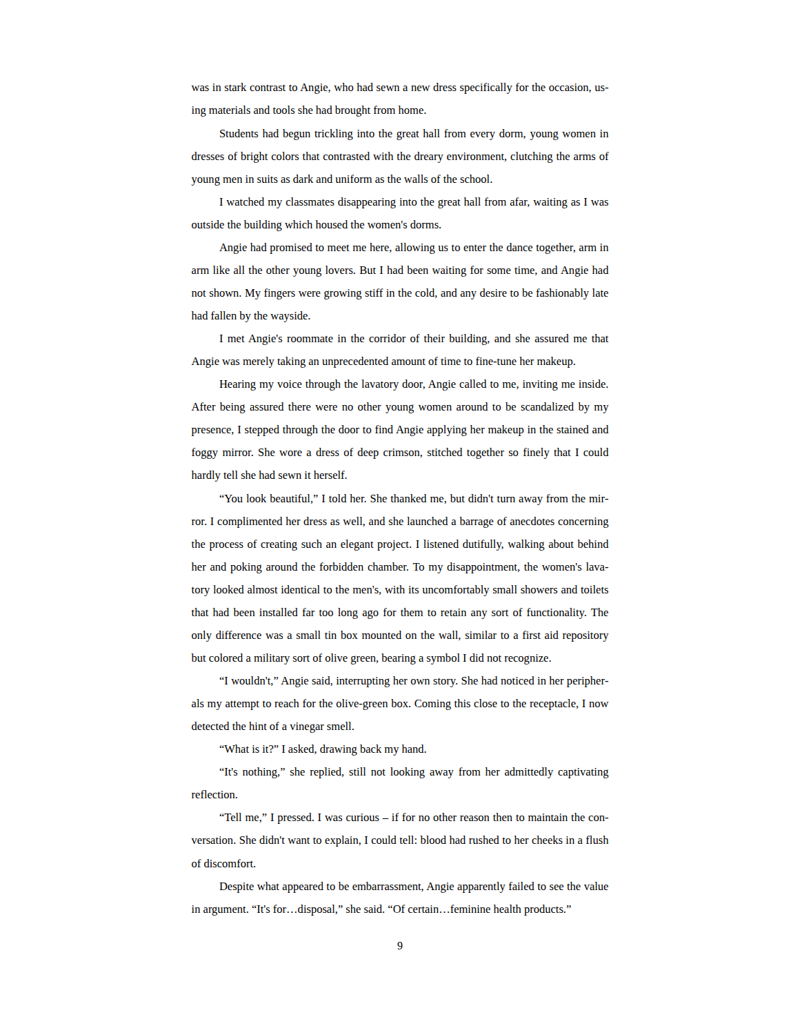was in stark contrast to Angie, who had sewn a new dress specifically for the occasion, using materials and tools she had brought from home.
Students had begun trickling into the great hall from every dorm, young women in dresses of bright colors that contrasted with the dreary environment, clutching the arms of young men in suits as dark and uniform as the walls of the school.
I watched my classmates disappearing into the great hall from afar, waiting as I was outside the building which housed the women's dorms.
Angie had promised to meet me here, allowing us to enter the dance together, arm in arm like all the other young lovers. But I had been waiting for some time, and Angie had not shown. My fingers were growing stiff in the cold, and any desire to be fashionably late had fallen by the wayside.
I met Angie's roommate in the corridor of their building, and she assured me that Angie was merely taking an unprecedented amount of time to fine-tune her makeup.
Hearing my voice through the lavatory door, Angie called to me, inviting me inside. After being assured there were no other young women around to be scandalized by my presence, I stepped through the door to find Angie applying her makeup in the stained and foggy mirror. She wore a dress of deep crimson, stitched together so finely that I could hardly tell she had sewn it herself.
“You look beautiful,” I told her. She thanked me, but didn't turn away from the mirror. I complimented her dress as well, and she launched a barrage of anecdotes concerning the process of creating such an elegant project. I listened dutifully, walking about behind her and poking around the forbidden chamber. To my disappointment, the women's lavatory looked almost identical to the men's, with its uncomfortably small showers and toilets that had been installed far too long ago for them to retain any sort of functionality. The only difference was a small tin box mounted on the wall, similar to a first aid repository but colored a military sort of olive green, bearing a symbol I did not recognize.
“I wouldn't,” Angie said, interrupting her own story. She had noticed in her peripherals my attempt to reach for the olive-green box. Coming this close to the receptacle, I now detected the hint of a vinegar smell.
“What is it?” I asked, drawing back my hand.
“It's nothing,” she replied, still not looking away from her admittedly captivating reflection.
“Tell me,” I pressed. I was curious – if for no other reason then to maintain the conversation. She didn't want to explain, I could tell: blood had rushed to her cheeks in a flush of discomfort.
Despite what appeared to be embarrassment, Angie apparently failed to see the value in argument. “It's for…disposal,” she said. “Of certain…feminine health products.”
9